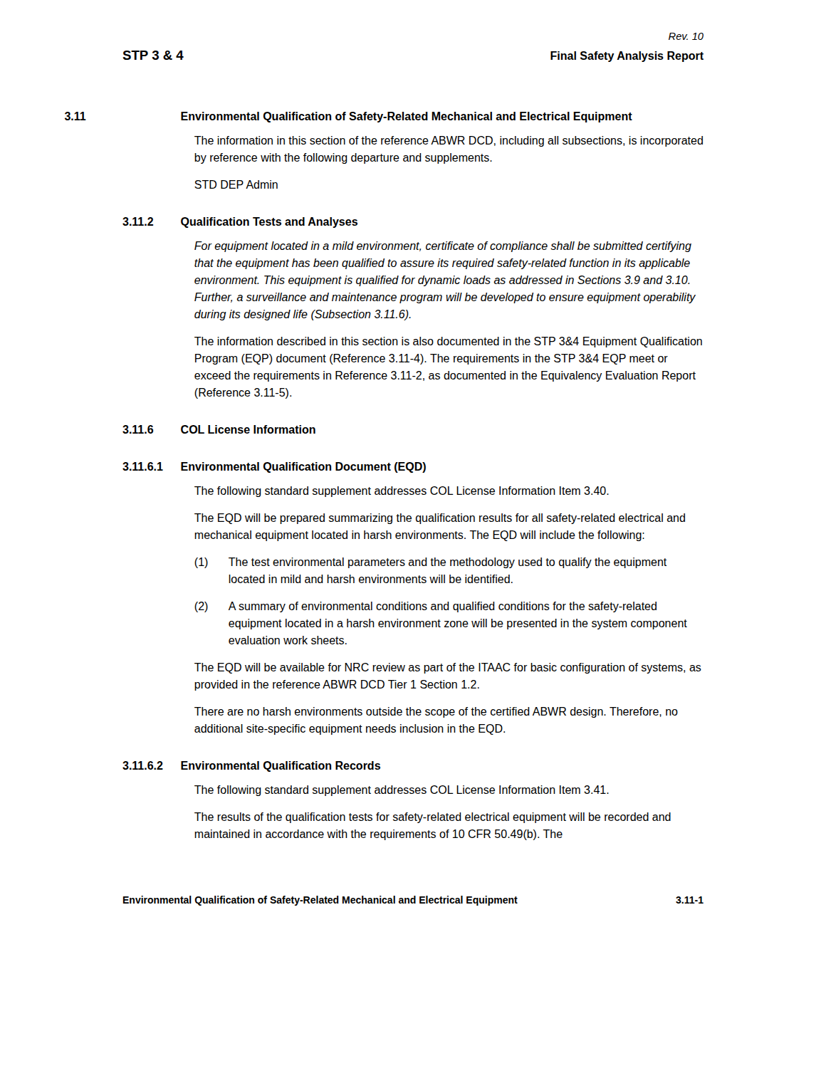Rev. 10
STP 3 & 4
Final Safety Analysis Report
3.11 Environmental Qualification of Safety-Related Mechanical and Electrical Equipment
The information in this section of the reference ABWR DCD, including all subsections, is incorporated by reference with the following departure and supplements.
STD DEP Admin
3.11.2 Qualification Tests and Analyses
For equipment located in a mild environment, certificate of compliance shall be submitted certifying that the equipment has been qualified to assure its required safety-related function in its applicable environment. This equipment is qualified for dynamic loads as addressed in Sections 3.9 and 3.10. Further, a surveillance and maintenance program will be developed to ensure equipment operability during its designed life (Subsection 3.11.6).
The information described in this section is also documented in the STP 3&4 Equipment Qualification Program (EQP) document (Reference 3.11-4). The requirements in the STP 3&4 EQP meet or exceed the requirements in Reference 3.11-2, as documented in the Equivalency Evaluation Report (Reference 3.11-5).
3.11.6 COL License Information
3.11.6.1 Environmental Qualification Document (EQD)
The following standard supplement addresses COL License Information Item 3.40.
The EQD will be prepared summarizing the qualification results for all safety-related electrical and mechanical equipment located in harsh environments. The EQD will include the following:
(1) The test environmental parameters and the methodology used to qualify the equipment located in mild and harsh environments will be identified.
(2) A summary of environmental conditions and qualified conditions for the safety-related equipment located in a harsh environment zone will be presented in the system component evaluation work sheets.
The EQD will be available for NRC review as part of the ITAAC for basic configuration of systems, as provided in the reference ABWR DCD Tier 1 Section 1.2.
There are no harsh environments outside the scope of the certified ABWR design. Therefore, no additional site-specific equipment needs inclusion in the EQD.
3.11.6.2 Environmental Qualification Records
The following standard supplement addresses COL License Information Item 3.41.
The results of the qualification tests for safety-related electrical equipment will be recorded and maintained in accordance with the requirements of 10 CFR 50.49(b). The
Environmental Qualification of Safety-Related Mechanical and Electrical Equipment
3.11-1